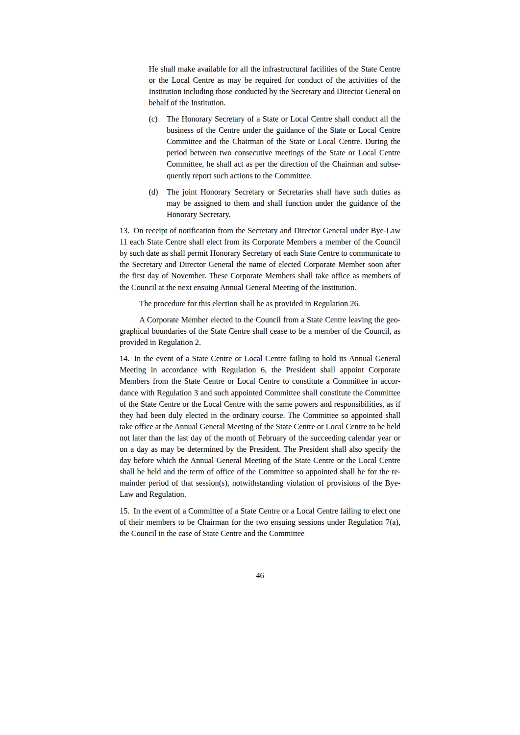He shall make available for all the infrastructural facilities of the State Centre or the Local Centre as may be required for conduct of the activities of the Institution including those conducted by the Secretary and Director General on behalf of the Institution.
(c)
The Honorary Secretary of a State or Local Centre shall conduct all the business of the Centre under the guidance of the State or Local Centre Committee and the Chairman of the State or Local Centre. During the period between two consecutive meetings of the State or Local Centre Committee, he shall act as per the direction of the Chairman and subsequently report such actions to the Committee.
(d)
The joint Honorary Secretary or Secretaries shall have such duties as may be assigned to them and shall function under the guidance of the Honorary Secretary.
13. On receipt of notification from the Secretary and Director General under Bye-Law 11 each State Centre shall elect from its Corporate Members a member of the Council by such date as shall permit Honorary Secretary of each State Centre to communicate to the Secretary and Director General the name of elected Corporate Member soon after the first day of November. These Corporate Members shall take office as members of the Council at the next ensuing Annual General Meeting of the Institution.
The procedure for this election shall be as provided in Regulation 26.
A Corporate Member elected to the Council from a State Centre leaving the geographical boundaries of the State Centre shall cease to be a member of the Council, as provided in Regulation 2.
14. In the event of a State Centre or Local Centre failing to hold its Annual General Meeting in accordance with Regulation 6, the President shall appoint Corporate Members from the State Centre or Local Centre to constitute a Committee in accordance with Regulation 3 and such appointed Committee shall constitute the Committee of the State Centre or the Local Centre with the same powers and responsibilities, as if they had been duly elected in the ordinary course. The Committee so appointed shall take office at the Annual General Meeting of the State Centre or Local Centre to be held not later than the last day of the month of February of the succeeding calendar year or on a day as may be determined by the President. The President shall also specify the day before which the Annual General Meeting of the State Centre or the Local Centre shall be held and the term of office of the Committee so appointed shall be for the remainder period of that session(s), notwithstanding violation of provisions of the Bye-Law and Regulation.
15. In the event of a Committee of a State Centre or a Local Centre failing to elect one of their members to be Chairman for the two ensuing sessions under Regulation 7(a), the Council in the case of State Centre and the Committee
46